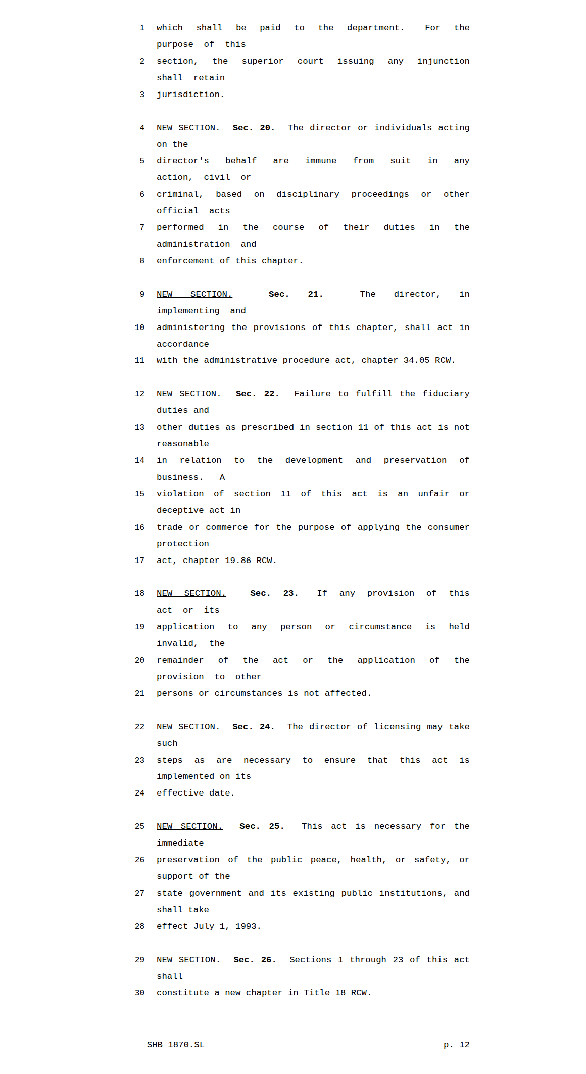1
which shall be paid to the department. For the purpose of this
2
section, the superior court issuing any injunction shall retain
3
jurisdiction.
4
NEW SECTION. Sec. 20. The director or individuals acting on the
5
director's behalf are immune from suit in any action, civil or
6
criminal, based on disciplinary proceedings or other official acts
7
performed in the course of their duties in the administration and
8
enforcement of this chapter.
9
NEW SECTION. Sec. 21. The director, in implementing and
10
administering the provisions of this chapter, shall act in accordance
11
with the administrative procedure act, chapter 34.05 RCW.
12
NEW SECTION. Sec. 22. Failure to fulfill the fiduciary duties and
13
other duties as prescribed in section 11 of this act is not reasonable
14
in relation to the development and preservation of business. A
15
violation of section 11 of this act is an unfair or deceptive act in
16
trade or commerce for the purpose of applying the consumer protection
17
act, chapter 19.86 RCW.
18
NEW SECTION. Sec. 23. If any provision of this act or its
19
application to any person or circumstance is held invalid, the
20
remainder of the act or the application of the provision to other
21
persons or circumstances is not affected.
22
NEW SECTION. Sec. 24. The director of licensing may take such
23
steps as are necessary to ensure that this act is implemented on its
24
effective date.
25
NEW SECTION. Sec. 25. This act is necessary for the immediate
26
preservation of the public peace, health, or safety, or support of the
27
state government and its existing public institutions, and shall take
28
effect July 1, 1993.
29
NEW SECTION. Sec. 26. Sections 1 through 23 of this act shall
30
constitute a new chapter in Title 18 RCW.
SHB 1870.SL
p. 12